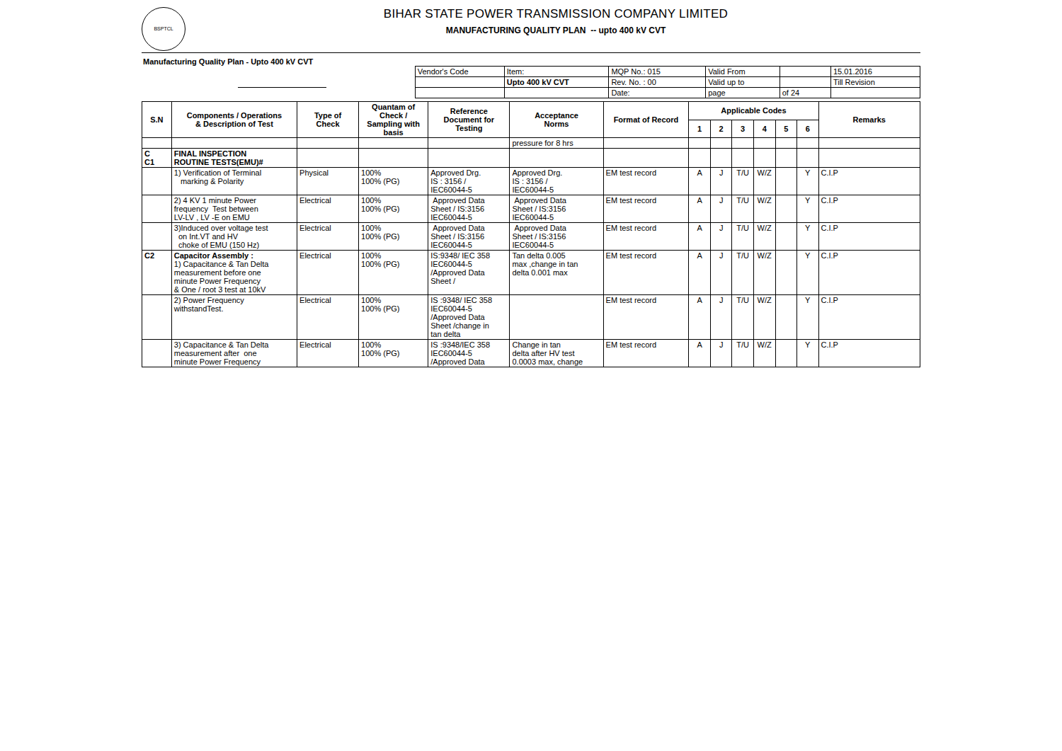BSPTCL
BIHAR STATE POWER TRANSMISSION COMPANY LIMITED
MANUFACTURING QUALITY PLAN -- upto 400 kV CVT
| Manufacturing Quality Plan - Upto 400 kV CVT | | | | | | |
| | | | Vendor's Code | Item: | MQP No.: 015 | Valid From | | 15.01.2016 |
| | | | | Upto 400 kV CVT | Rev. No. : 00 | Valid up to | | Till Revision |
| | | | | | Date: | page | of 24 | |
| S.N | Components / Operations & Description of Test | Type of Check | Quantam of Check / Sampling with basis | Reference Document for Testing | Acceptance Norms | Format of Record | Applicable Codes | Remarks |
| --- | --- | --- | --- | --- | --- | --- | --- | --- |
| 1 | 2 | 3 | 4 | 5 | 6 |
| | | | | | pressure for 8 hrs | | | | | | | | |
| C C1 | FINAL INSPECTION ROUTINE TESTS(EMU)# | | | | | | | | | | | | |
| | 1) Verification of Terminal marking & Polarity | Physical | 100% 100% (PG) | Approved Drg. IS : 3156 / IEC60044-5 | Approved Drg. IS : 3156 / IEC60044-5 | EM test record | A | J | T/U | W/Z | | Y | C.I.P |
| | 2) 4 KV 1 minute Power frequency Test between LV-LV , LV -E on EMU | Electrical | 100% 100% (PG) | Approved Data Sheet / IS:3156 IEC60044-5 | Approved Data Sheet / IS:3156 IEC60044-5 | EM test record | A | J | T/U | W/Z | | Y | C.I.P |
| | 3)Induced over voltage test on Int.VT and HV choke of EMU (150 Hz) | Electrical | 100% 100% (PG) | Approved Data Sheet / IS:3156 IEC60044-5 | Approved Data Sheet / IS:3156 IEC60044-5 | EM test record | A | J | T/U | W/Z | | Y | C.I.P |
| C2 | Capacitor Assembly : 1) Capacitance & Tan Delta measurement before one minute Power Frequency & One / root 3 test at 10kV | Electrical | 100% 100% (PG) | IS:9348/ IEC 358 IEC60044-5 /Approved Data Sheet / | Tan delta 0.005 max ,change in tan delta 0.001 max | EM test record | A | J | T/U | W/Z | | Y | C.I.P |
| | 2) Power Frequency withstandTest. | Electrical | 100% 100% (PG) | IS :9348/ IEC 358 IEC60044-5 /Approved Data Sheet /change in tan delta | | EM test record | A | J | T/U | W/Z | | Y | C.I.P |
| | 3) Capacitance & Tan Delta measurement after one minute Power Frequency | Electrical | 100% 100% (PG) | IS :9348/IEC 358 IEC60044-5 /Approved Data | Change in tan delta after HV test 0.0003 max, change | EM test record | A | J | T/U | W/Z | | Y | C.I.P |